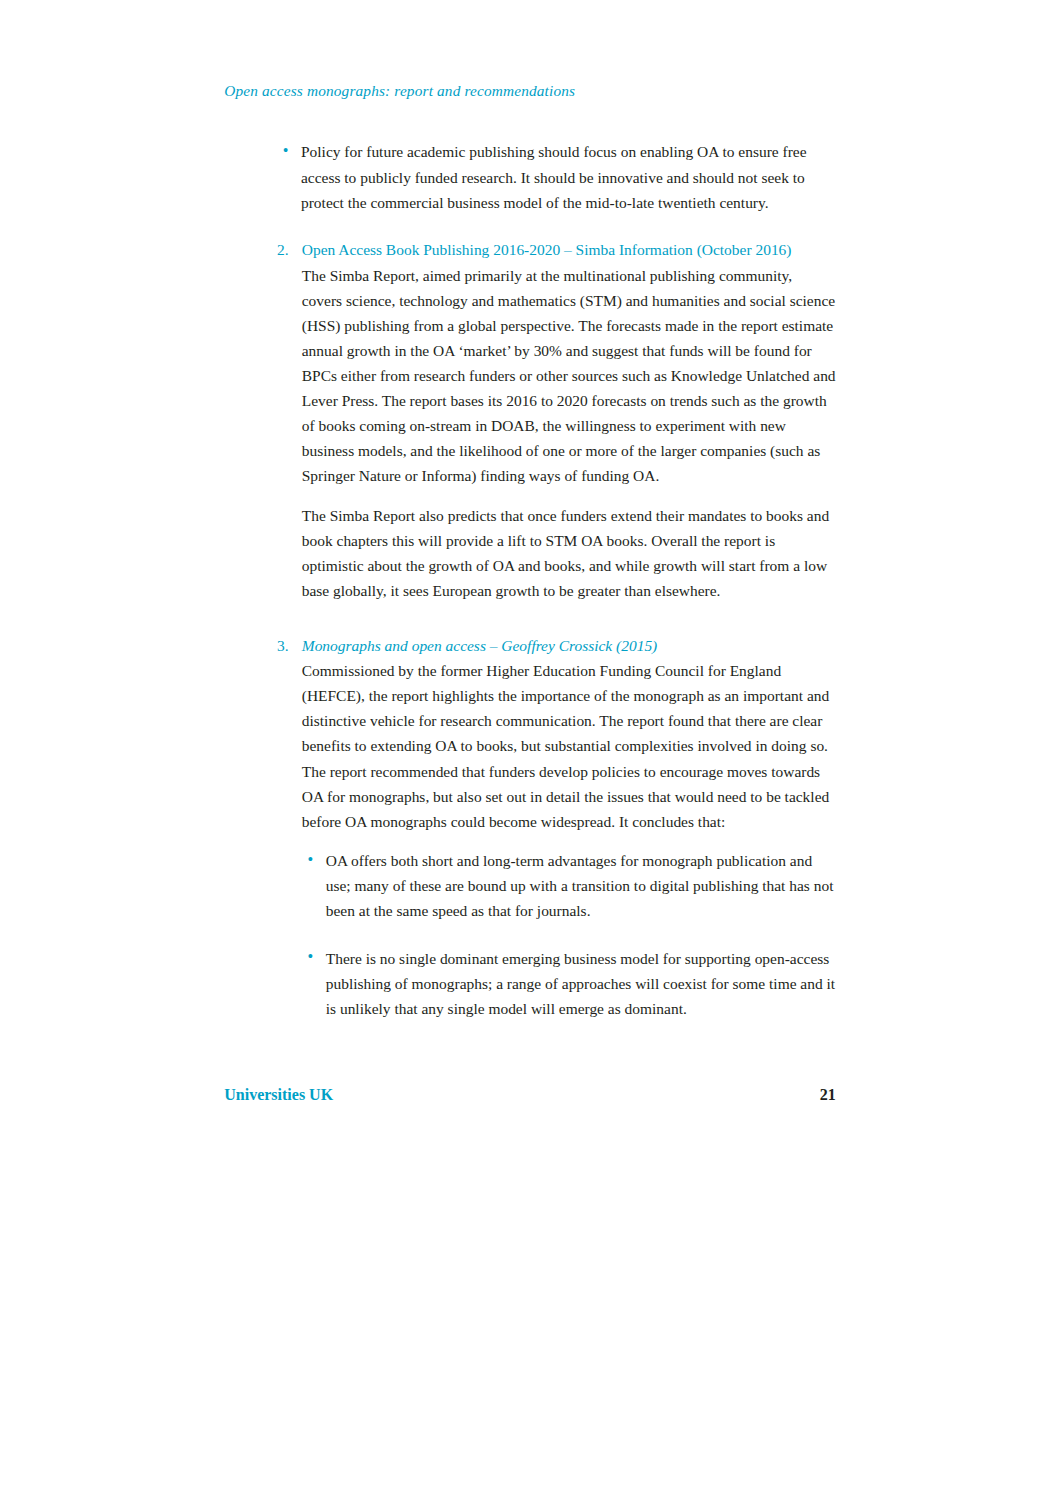Open access monographs: report and recommendations
Policy for future academic publishing should focus on enabling OA to ensure free access to publicly funded research. It should be innovative and should not seek to protect the commercial business model of the mid-to-late twentieth century.
Open Access Book Publishing 2016-2020 – Simba Information (October 2016)
The Simba Report, aimed primarily at the multinational publishing community, covers science, technology and mathematics (STM) and humanities and social science (HSS) publishing from a global perspective. The forecasts made in the report estimate annual growth in the OA ‘market’ by 30% and suggest that funds will be found for BPCs either from research funders or other sources such as Knowledge Unlatched and Lever Press. The report bases its 2016 to 2020 forecasts on trends such as the growth of books coming on-stream in DOAB, the willingness to experiment with new business models, and the likelihood of one or more of the larger companies (such as Springer Nature or Informa) finding ways of funding OA.
The Simba Report also predicts that once funders extend their mandates to books and book chapters this will provide a lift to STM OA books. Overall the report is optimistic about the growth of OA and books, and while growth will start from a low base globally, it sees European growth to be greater than elsewhere.
Monographs and open access – Geoffrey Crossick (2015)
Commissioned by the former Higher Education Funding Council for England (HEFCE), the report highlights the importance of the monograph as an important and distinctive vehicle for research communication. The report found that there are clear benefits to extending OA to books, but substantial complexities involved in doing so. The report recommended that funders develop policies to encourage moves towards OA for monographs, but also set out in detail the issues that would need to be tackled before OA monographs could become widespread. It concludes that:
OA offers both short and long-term advantages for monograph publication and use; many of these are bound up with a transition to digital publishing that has not been at the same speed as that for journals.
There is no single dominant emerging business model for supporting open-access publishing of monographs; a range of approaches will coexist for some time and it is unlikely that any single model will emerge as dominant.
Universities UK 21